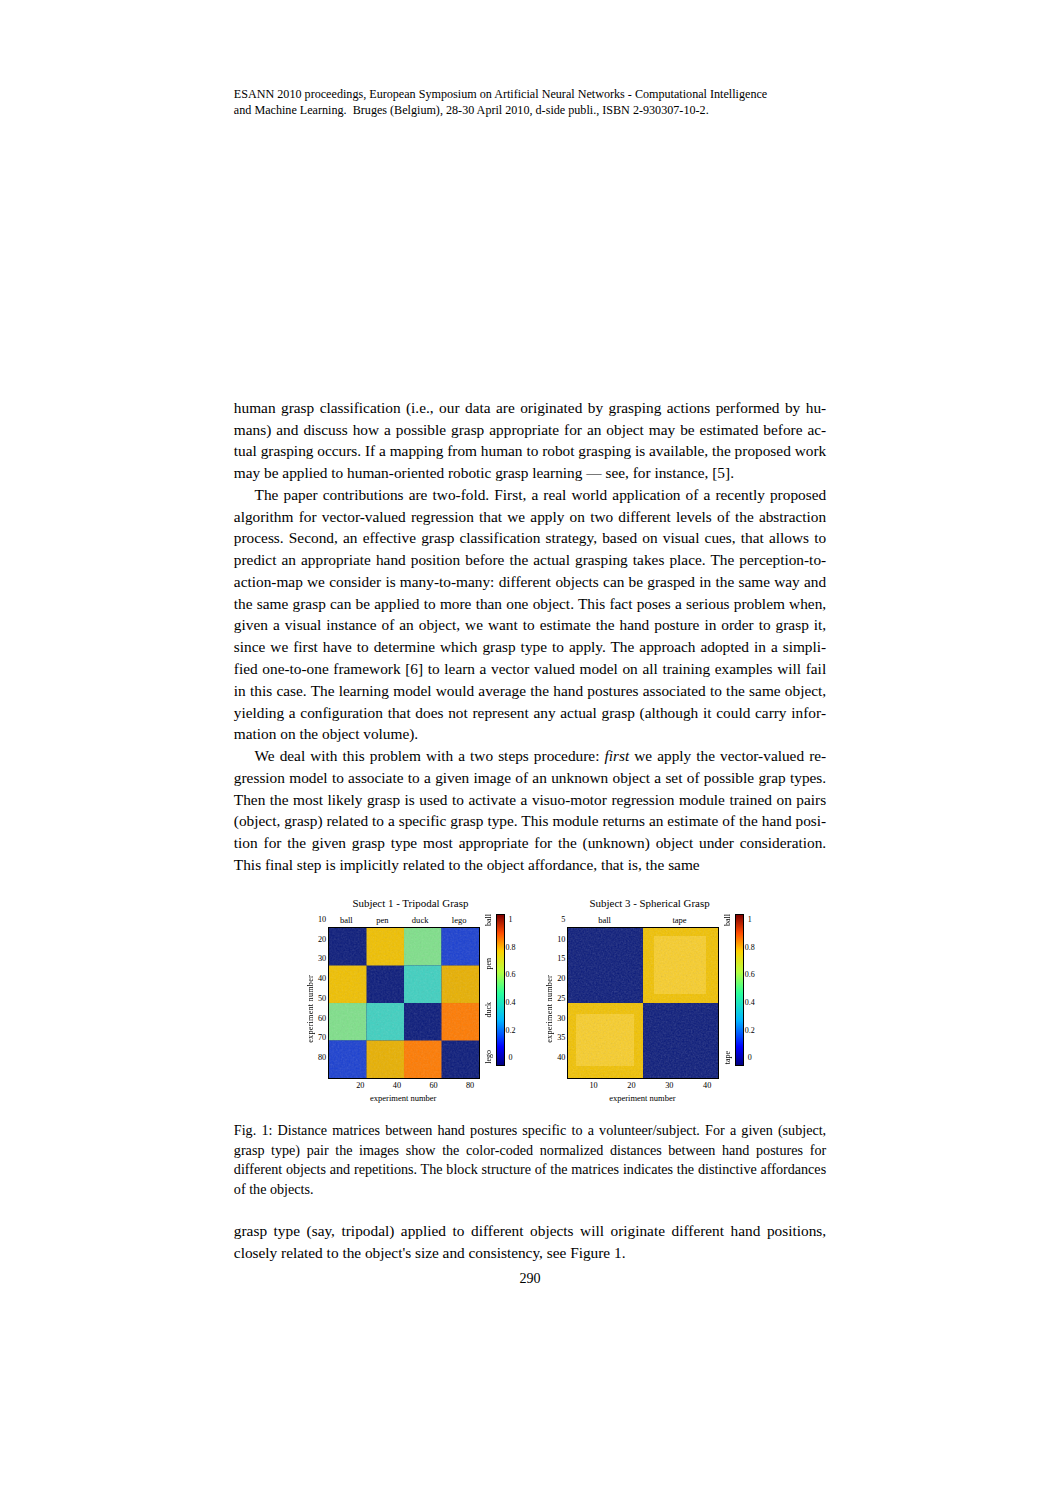ESANN 2010 proceedings, European Symposium on Artificial Neural Networks - Computational Intelligence
and Machine Learning. Bruges (Belgium), 28-30 April 2010, d-side publi., ISBN 2-930307-10-2.
human grasp classification (i.e., our data are originated by grasping actions performed by humans) and discuss how a possible grasp appropriate for an object may be estimated before actual grasping occurs. If a mapping from human to robot grasping is available, the proposed work may be applied to human-oriented robotic grasp learning — see, for instance, [5].
The paper contributions are two-fold. First, a real world application of a recently proposed algorithm for vector-valued regression that we apply on two different levels of the abstraction process. Second, an effective grasp classification strategy, based on visual cues, that allows to predict an appropriate hand position before the actual grasping takes place. The perception-to-action-map we consider is many-to-many: different objects can be grasped in the same way and the same grasp can be applied to more than one object. This fact poses a serious problem when, given a visual instance of an object, we want to estimate the hand posture in order to grasp it, since we first have to determine which grasp type to apply. The approach adopted in a simplified one-to-one framework [6] to learn a vector valued model on all training examples will fail in this case. The learning model would average the hand postures associated to the same object, yielding a configuration that does not represent any actual grasp (although it could carry information on the object volume).
We deal with this problem with a two steps procedure: first we apply the vector-valued regression model to associate to a given image of an unknown object a set of possible grap types. Then the most likely grasp is used to activate a visuo-motor regression module trained on pairs (object, grasp) related to a specific grasp type. This module returns an estimate of the hand position for the given grasp type most appropriate for the (unknown) object under consideration. This final step is implicitly related to the object affordance, that is, the same
Subject 1 - Tripodal Grasp
experiment number
1020304050607080
ball pen duck lego
20406080
experiment number
ball pen duck lego
10.80.60.40.20
Subject 3 - Spherical Grasp
experiment number
510152025303540
ball tape
10203040
experiment number
ball tape
10.80.60.40.20
Fig. 1: Distance matrices between hand postures specific to a volunteer/subject. For a given (subject, grasp type) pair the images show the color-coded normalized distances between hand postures for different objects and repetitions. The block structure of the matrices indicates the distinctive affordances of the objects.
grasp type (say, tripodal) applied to different objects will originate different hand positions, closely related to the object's size and consistency, see Figure 1.
290